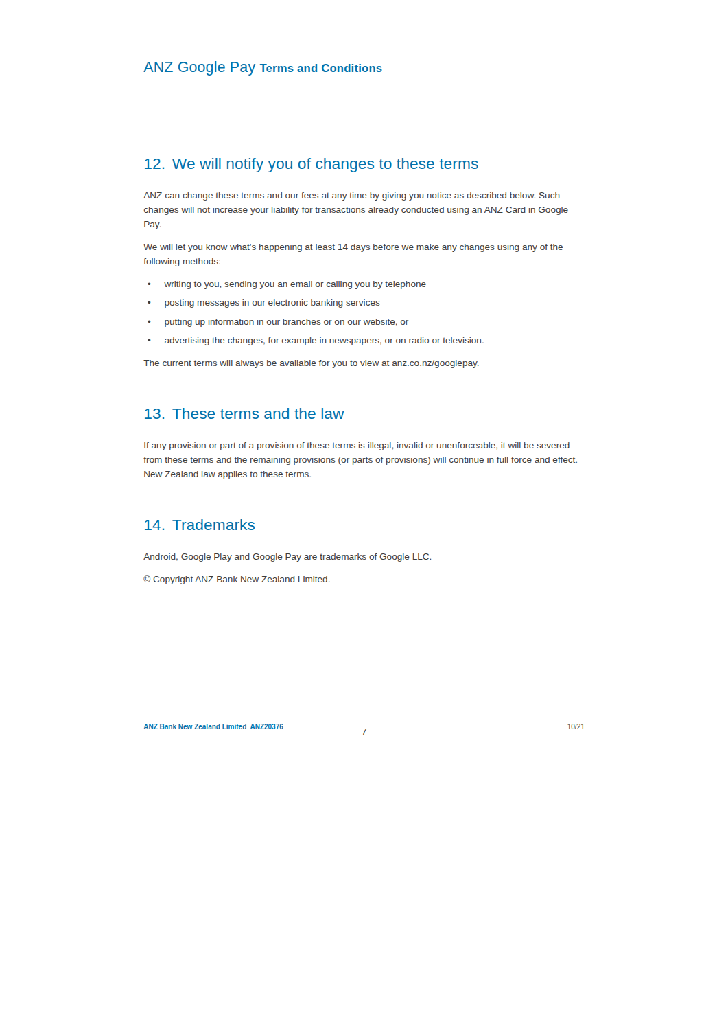ANZ Google Pay Terms and Conditions
12. We will notify you of changes to these terms
ANZ can change these terms and our fees at any time by giving you notice as described below. Such changes will not increase your liability for transactions already conducted using an ANZ Card in Google Pay.
We will let you know what's happening at least 14 days before we make any changes using any of the following methods:
writing to you, sending you an email or calling you by telephone
posting messages in our electronic banking services
putting up information in our branches or on our website, or
advertising the changes, for example in newspapers, or on radio or television.
The current terms will always be available for you to view at anz.co.nz/googlepay.
13. These terms and the law
If any provision or part of a provision of these terms is illegal, invalid or unenforceable, it will be severed from these terms and the remaining provisions (or parts of provisions) will continue in full force and effect. New Zealand law applies to these terms.
14. Trademarks
Android, Google Play and Google Pay are trademarks of Google LLC.
© Copyright ANZ Bank New Zealand Limited.
ANZ Bank New Zealand Limited ANZ20376
10/21
7